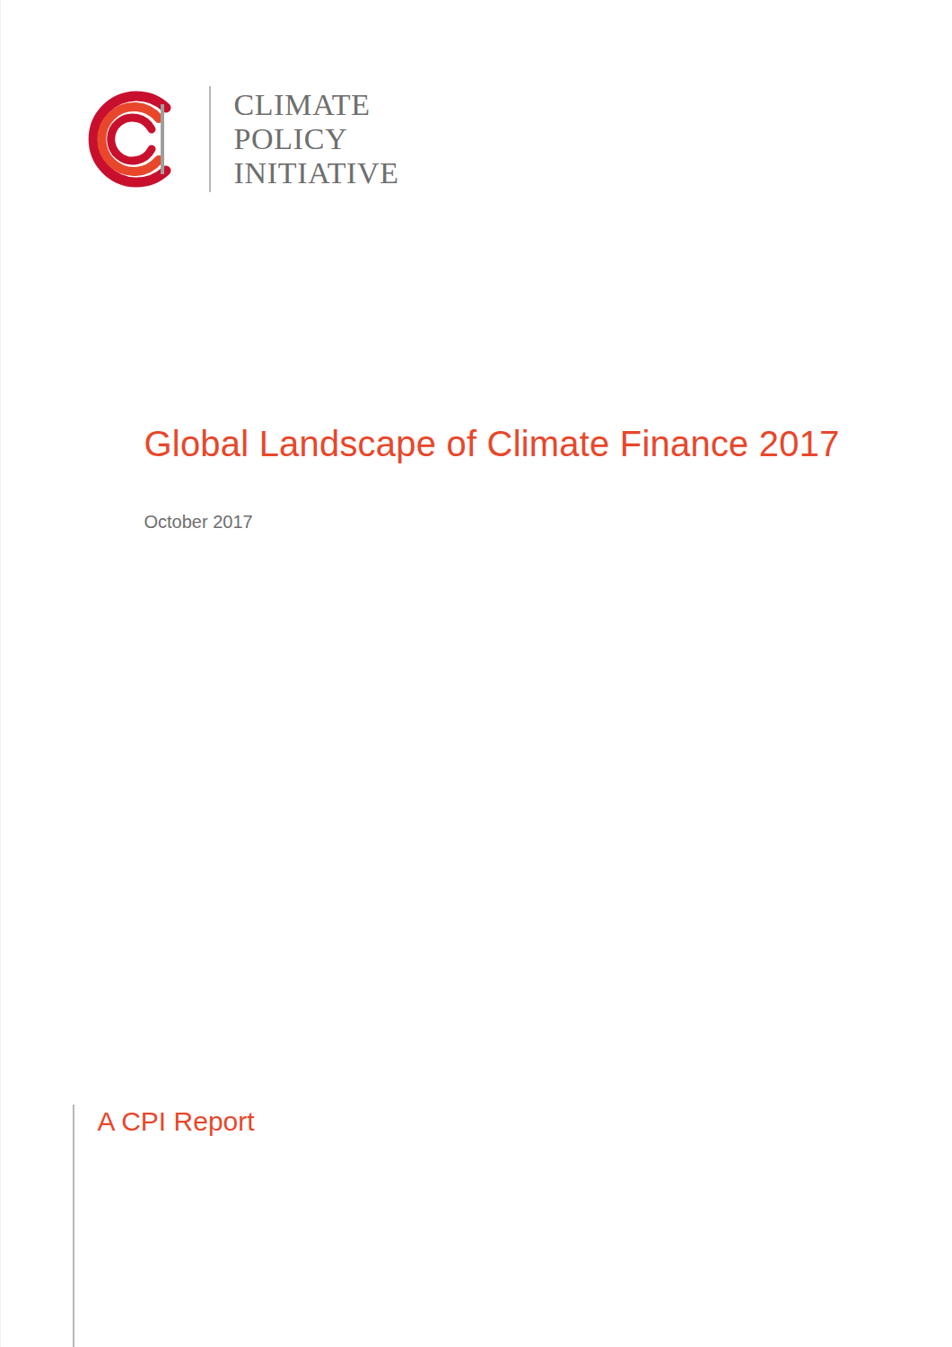Climate Policy Initiative
Global Landscape of Climate Finance 2017
October 2017
A CPI Report